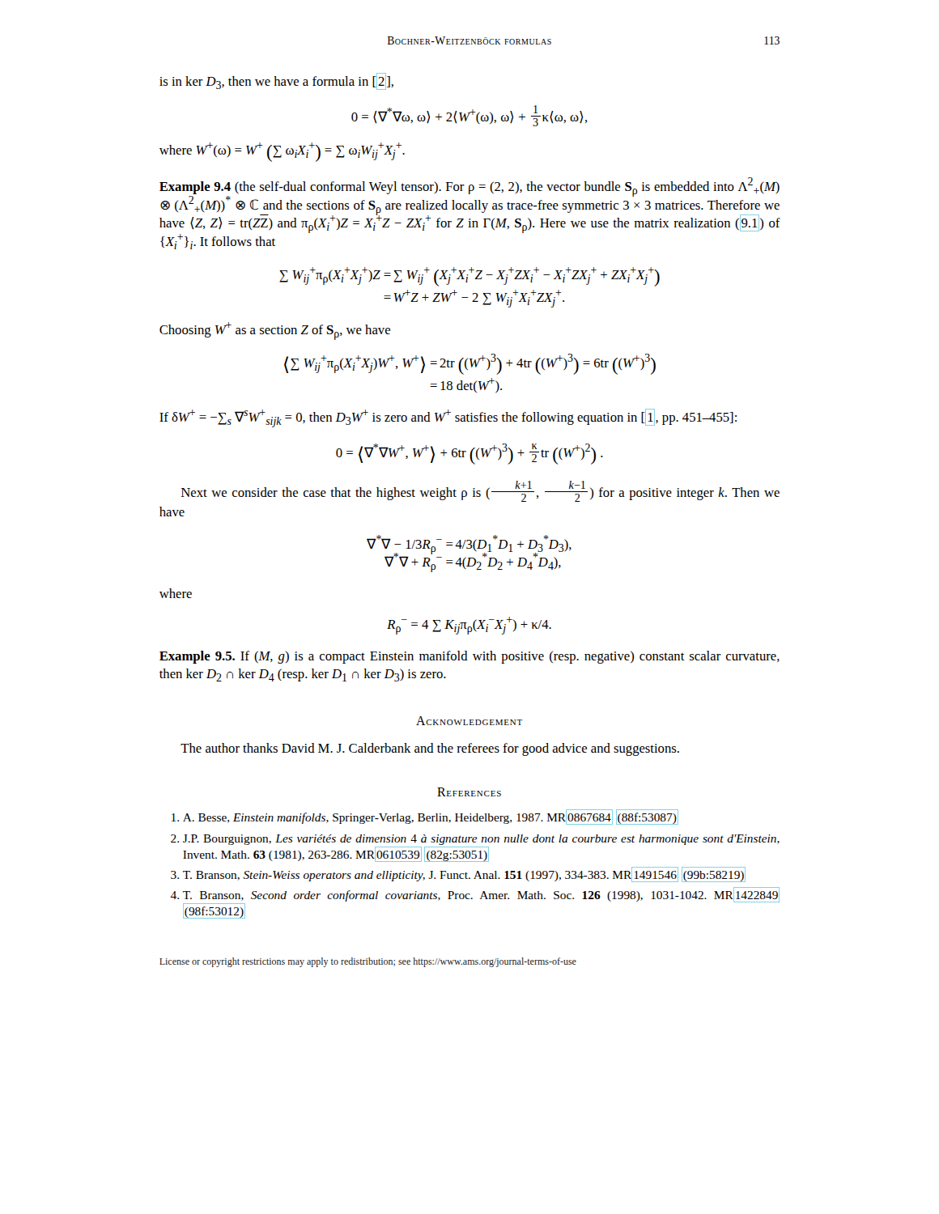Bochner-Weitzenböck formulas 113
is in ker D3, then we have a formula in [2],
0 = ⟨∇*∇ω, ω⟩ + 2⟨W+(ω), ω⟩ + 13κ⟨ω, ω⟩,
where W+(ω) = W+ (∑ ωiXi+) = ∑ ωiWij+Xj+.
Example 9.4 (the self-dual conformal Weyl tensor). For ρ = (2, 2), the vector bundle Sρ is embedded into Λ2+(M) ⊗ (Λ2+(M))* ⊗ ℂ and the sections of Sρ are realized locally as trace-free symmetric 3 × 3 matrices. Therefore we have ⟨Z, Z⟩ = tr(ZZ) and πρ(Xi+)Z = Xi+Z − ZXi+ for Z in Γ(M, Sρ). Here we use the matrix realization (9.1) of {Xi+}i. It follows that
∑ Wij+πρ(Xi+Xj+)Z = ∑ Wij+ (Xj+Xi+Z − Xj+ZXi+ − Xi+ZXj+ + ZXi+Xj+)
= W+Z + ZW+ − 2 ∑ Wij+Xi+ZXj+.
Choosing W+ as a section Z of Sρ, we have
⟨∑ Wij+πρ(Xi+Xj)W+, W+⟩ = 2tr ((W+)3) + 4tr ((W+)3) = 6tr ((W+)3)
= 18 det(W+).
If δW+ = −∑s ∇sW+sijk = 0, then D3W+ is zero and W+ satisfies the following equation in [1, pp. 451–455]:
0 = ⟨∇*∇W+, W+⟩ + 6tr ((W+)3) + κ 2tr ((W+)2) .
Next we consider the case that the highest weight ρ is (k+12, k−12) for a positive integer k. Then we have
∇*∇ − 1/3Rρ− = 4/3(D1*D1 + D3*D3),
∇*∇ + Rρ− = 4(D2*D2 + D4*D4),
where
Rρ− = 4 ∑ Kijπρ(Xi−Xj+) + κ/4.
Example 9.5. If (M, g) is a compact Einstein manifold with positive (resp. negative) constant scalar curvature, then ker D2 ∩ ker D4 (resp. ker D1 ∩ ker D3) is zero.
Acknowledgement
The author thanks David M. J. Calderbank and the referees for good advice and suggestions.
References
A. Besse, Einstein manifolds, Springer-Verlag, Berlin, Heidelberg, 1987. MR0867684 (88f:53087)
J.P. Bourguignon, Les variétés de dimension 4 à signature non nulle dont la courbure est harmonique sont d'Einstein, Invent. Math. 63 (1981), 263-286. MR0610539 (82g:53051)
T. Branson, Stein-Weiss operators and ellipticity, J. Funct. Anal. 151 (1997), 334-383. MR1491546 (99b:58219)
T. Branson, Second order conformal covariants, Proc. Amer. Math. Soc. 126 (1998), 1031-1042. MR1422849 (98f:53012)
License or copyright restrictions may apply to redistribution; see https://www.ams.org/journal-terms-of-use